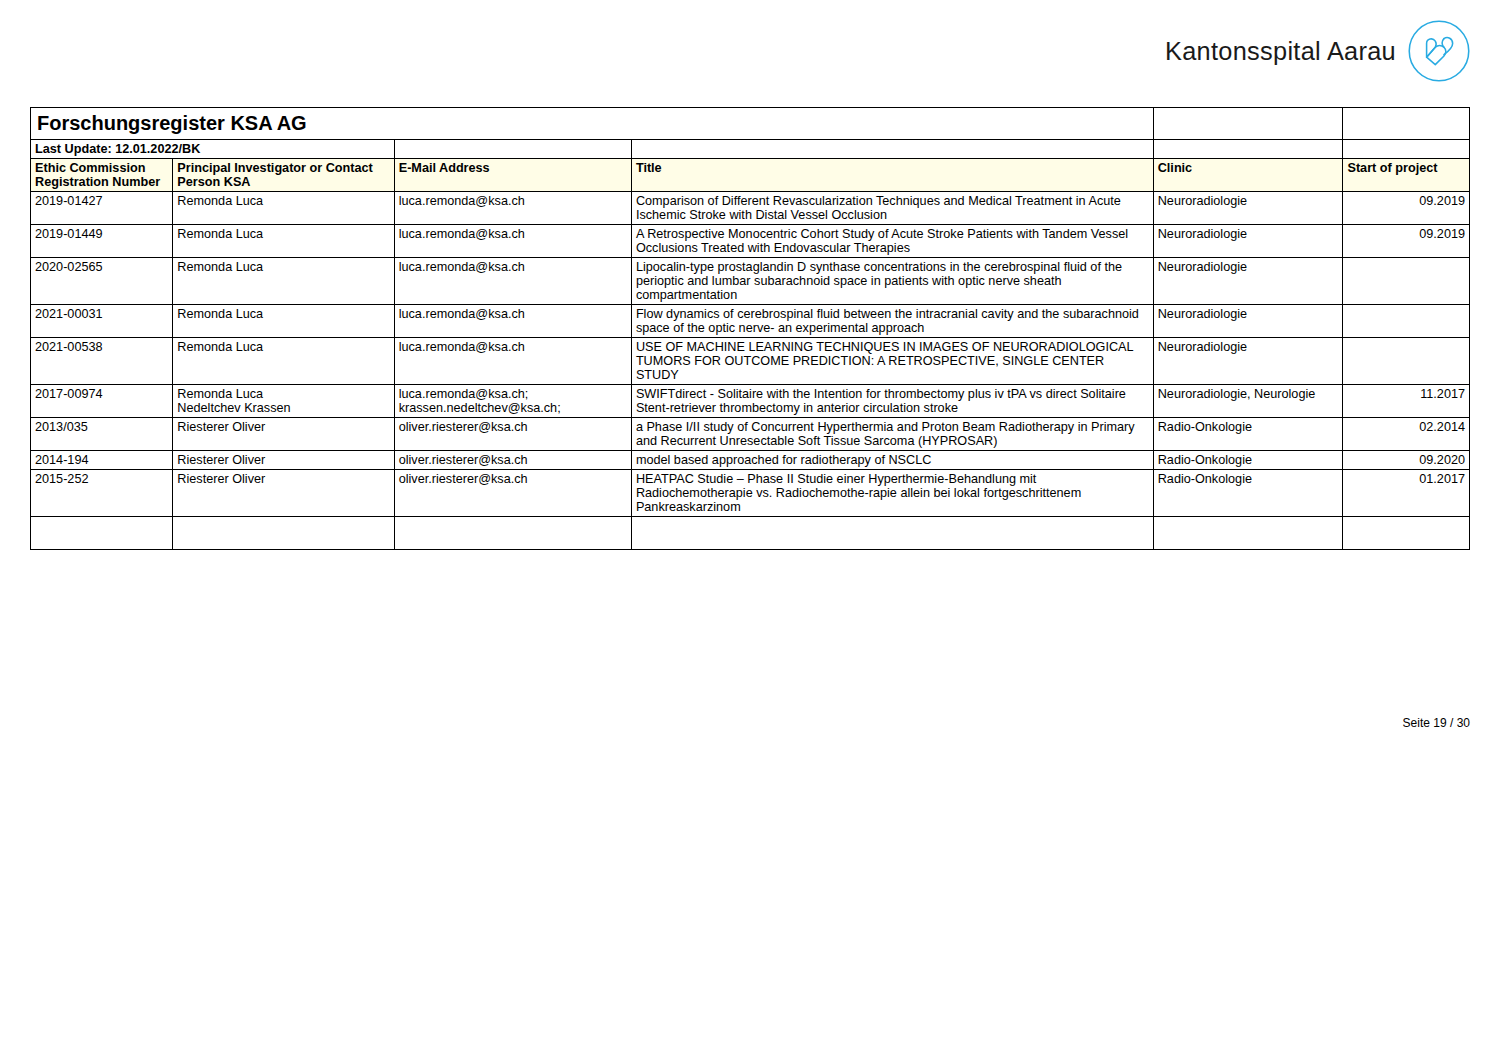Kantonsspital Aarau
| Forschungsregister KSA AG | | |
| Last Update: 12.01.2022/BK | | | | |
| Ethic Commission Registration Number | Principal Investigator or Contact Person KSA | E-Mail Address | Title | Clinic | Start of project |
| 2019-01427 | Remonda Luca | luca.remonda@ksa.ch | Comparison of Different Revascularization Techniques and Medical Treatment in Acute Ischemic Stroke with Distal Vessel Occlusion | Neuroradiologie | 09.2019 |
| 2019-01449 | Remonda Luca | luca.remonda@ksa.ch | A Retrospective Monocentric Cohort Study of Acute Stroke Patients with Tandem Vessel Occlusions Treated with Endovascular Therapies | Neuroradiologie | 09.2019 |
| 2020-02565 | Remonda Luca | luca.remonda@ksa.ch | Lipocalin-type prostaglandin D synthase concentrations in the cerebrospinal fluid of the perioptic and lumbar subarachnoid space in patients with optic nerve sheath compartmentation | Neuroradiologie | |
| 2021-00031 | Remonda Luca | luca.remonda@ksa.ch | Flow dynamics of cerebrospinal fluid between the intracranial cavity and the subarachnoid space of the optic nerve- an experimental approach | Neuroradiologie | |
| 2021-00538 | Remonda Luca | luca.remonda@ksa.ch | USE OF MACHINE LEARNING TECHNIQUES IN IMAGES OF NEURORADIOLOGICAL TUMORS FOR OUTCOME PREDICTION: A RETROSPECTIVE, SINGLE CENTER STUDY | Neuroradiologie | |
| 2017-00974 | Remonda Luca Nedeltchev Krassen | luca.remonda@ksa.ch; krassen.nedeltchev@ksa.ch; | SWIFTdirect - Solitaire with the Intention for thrombectomy plus iv tPA vs direct Solitaire Stent-retriever thrombectomy in anterior circulation stroke | Neuroradiologie, Neurologie | 11.2017 |
| 2013/035 | Riesterer Oliver | oliver.riesterer@ksa.ch | a Phase I/II study of Concurrent Hyperthermia and Proton Beam Radiotherapy in Primary and Recurrent Unresectable Soft Tissue Sarcoma (HYPROSAR) | Radio-Onkologie | 02.2014 |
| 2014-194 | Riesterer Oliver | oliver.riesterer@ksa.ch | model based approached for radiotherapy of NSCLC | Radio-Onkologie | 09.2020 |
| 2015-252 | Riesterer Oliver | oliver.riesterer@ksa.ch | HEATPAC Studie – Phase II Studie einer Hyperthermie-Behandlung mit Radiochemotherapie vs. Radiochemothe-rapie allein bei lokal fortgeschrittenem Pankreaskarzinom | Radio-Onkologie | 01.2017 |
Seite 19 / 30